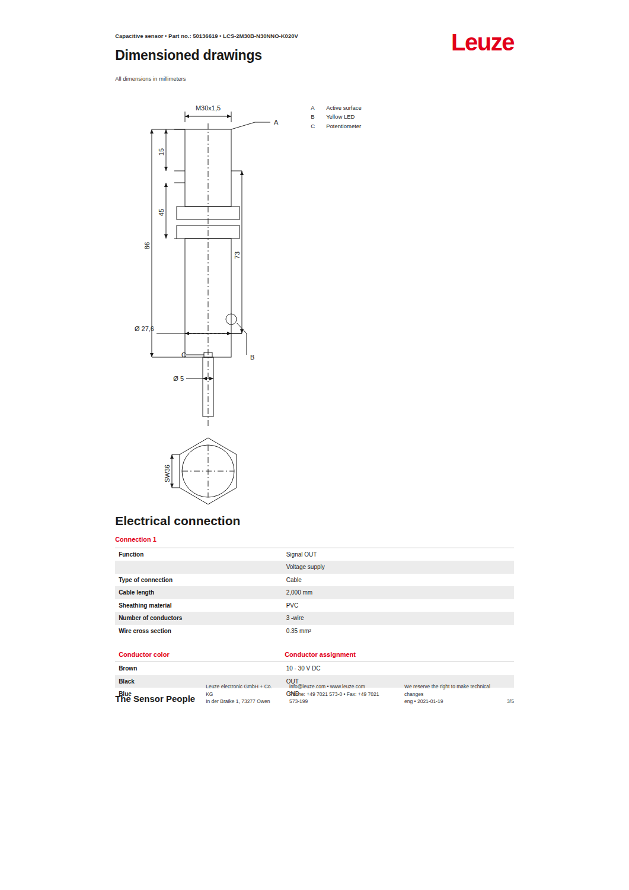Capacitive sensor • Part no.: 50136619 • LCS-2M30B-N30NNO-K020V
Dimensioned drawings
Leuze
All dimensions in millimeters
| A | Active surface |
| B | Yellow LED |
| C | Potentiometer |
M30x1,5 A B C 15 45 86 73 Ø 27,6 Ø 5 SW36
Electrical connection
Connection 1
| Function | Signal OUT |
| | Voltage supply |
| Type of connection | Cable |
| Cable length | 2,000 mm |
| Sheathing material | PVC |
| Number of conductors | 3 -wire |
| Wire cross section | 0.35 mm² |
Conductor color
Conductor assignment
| Brown | 10 - 30 V DC |
| Black | OUT |
| Blue | GND |
The Sensor People
Leuze electronic GmbH + Co. KG
In der Braike 1, 73277 Owen
info@leuze.com • www.leuze.com
Phone: +49 7021 573-0 • Fax: +49 7021 573-199
We reserve the right to make technical changes
eng • 2021-01-19
3/5